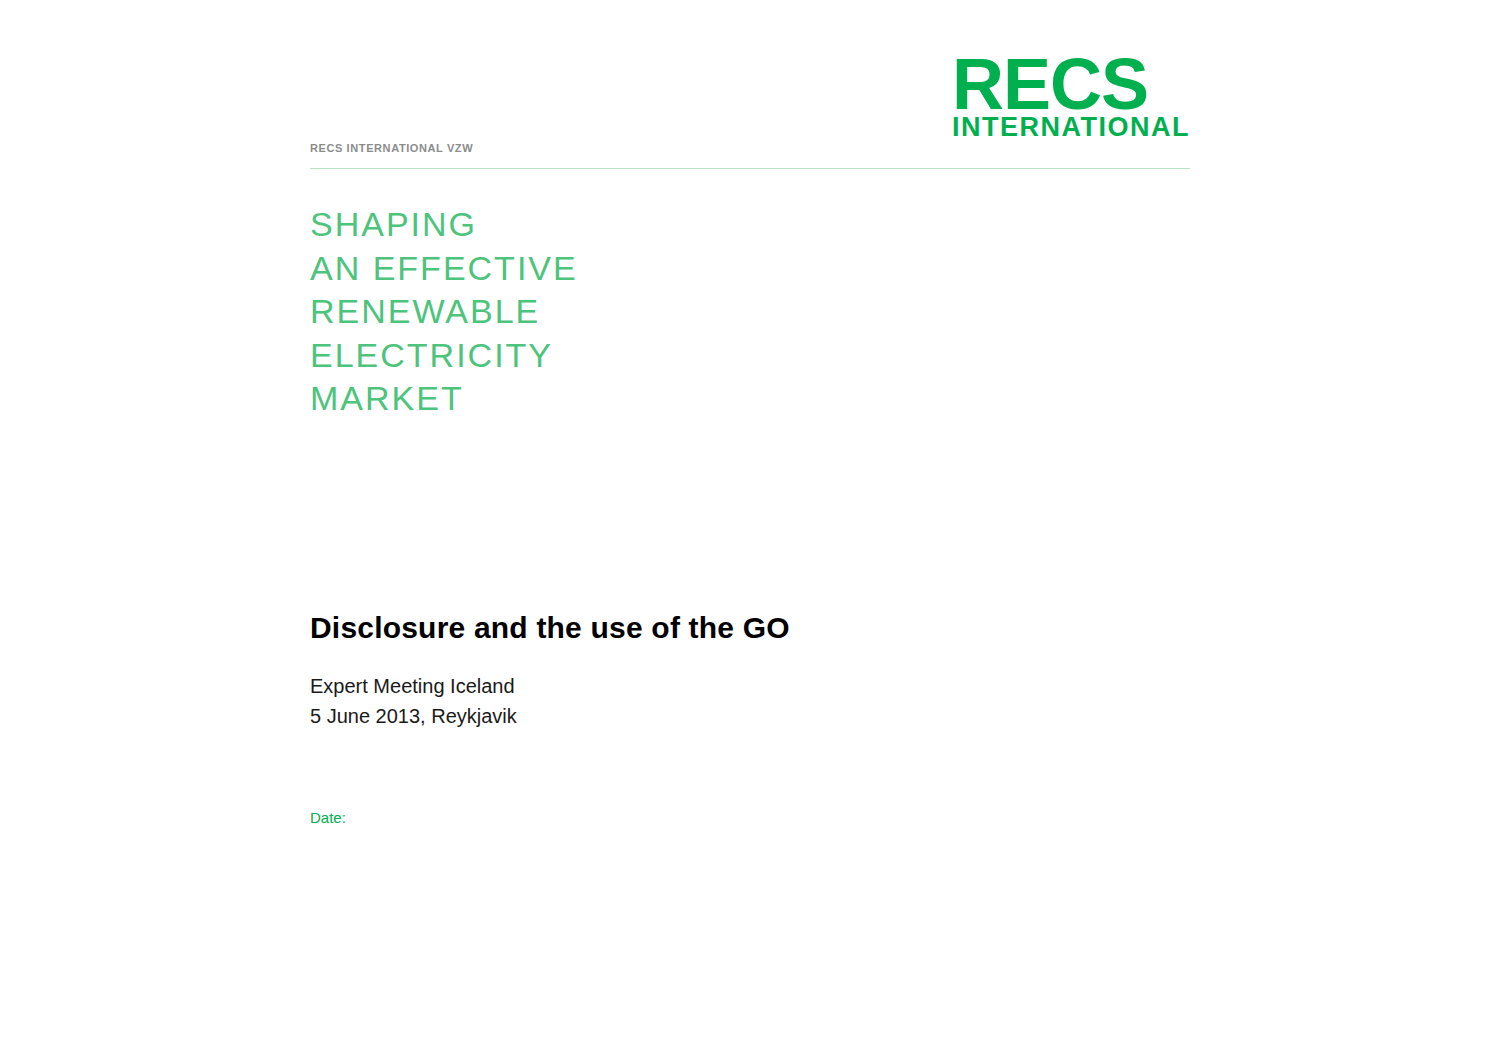RECS INTERNATIONAL
RECS INTERNATIONAL VZW
Shaping an effective renewable electricity market
Disclosure and the use of the GO
Expert Meeting Iceland
5 June 2013, Reykjavik
Date: